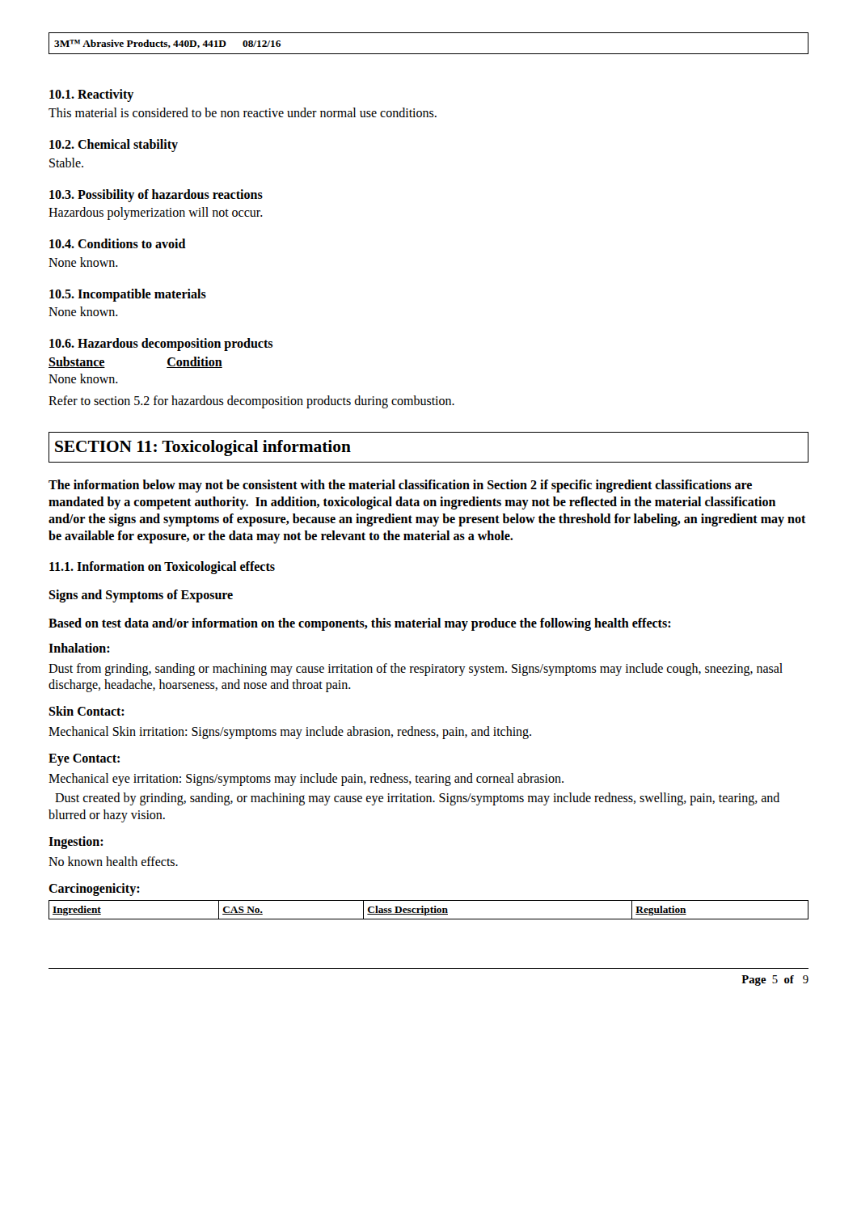3M™ Abrasive Products, 440D, 441D08/12/16
10.1. Reactivity
This material is considered to be non reactive under normal use conditions.
10.2. Chemical stability
Stable.
10.3. Possibility of hazardous reactions
Hazardous polymerization will not occur.
10.4. Conditions to avoid
None known.
10.5. Incompatible materials
None known.
10.6. Hazardous decomposition products
| Substance | Condition |
| --- | --- |
| None known. | |
Refer to section 5.2 for hazardous decomposition products during combustion.
SECTION 11: Toxicological information
The information below may not be consistent with the material classification in Section 2 if specific ingredient classifications are mandated by a competent authority. In addition, toxicological data on ingredients may not be reflected in the material classification and/or the signs and symptoms of exposure, because an ingredient may be present below the threshold for labeling, an ingredient may not be available for exposure, or the data may not be relevant to the material as a whole.
11.1. Information on Toxicological effects
Signs and Symptoms of Exposure
Based on test data and/or information on the components, this material may produce the following health effects:
Inhalation:
Dust from grinding, sanding or machining may cause irritation of the respiratory system. Signs/symptoms may include cough, sneezing, nasal discharge, headache, hoarseness, and nose and throat pain.
Skin Contact:
Mechanical Skin irritation: Signs/symptoms may include abrasion, redness, pain, and itching.
Eye Contact:
Mechanical eye irritation: Signs/symptoms may include pain, redness, tearing and corneal abrasion.
Dust created by grinding, sanding, or machining may cause eye irritation. Signs/symptoms may include redness, swelling, pain, tearing, and blurred or hazy vision.
Ingestion:
No known health effects.
Carcinogenicity:
| Ingredient | CAS No. | Class Description | Regulation |
| --- | --- | --- | --- |
Page 5 of 9